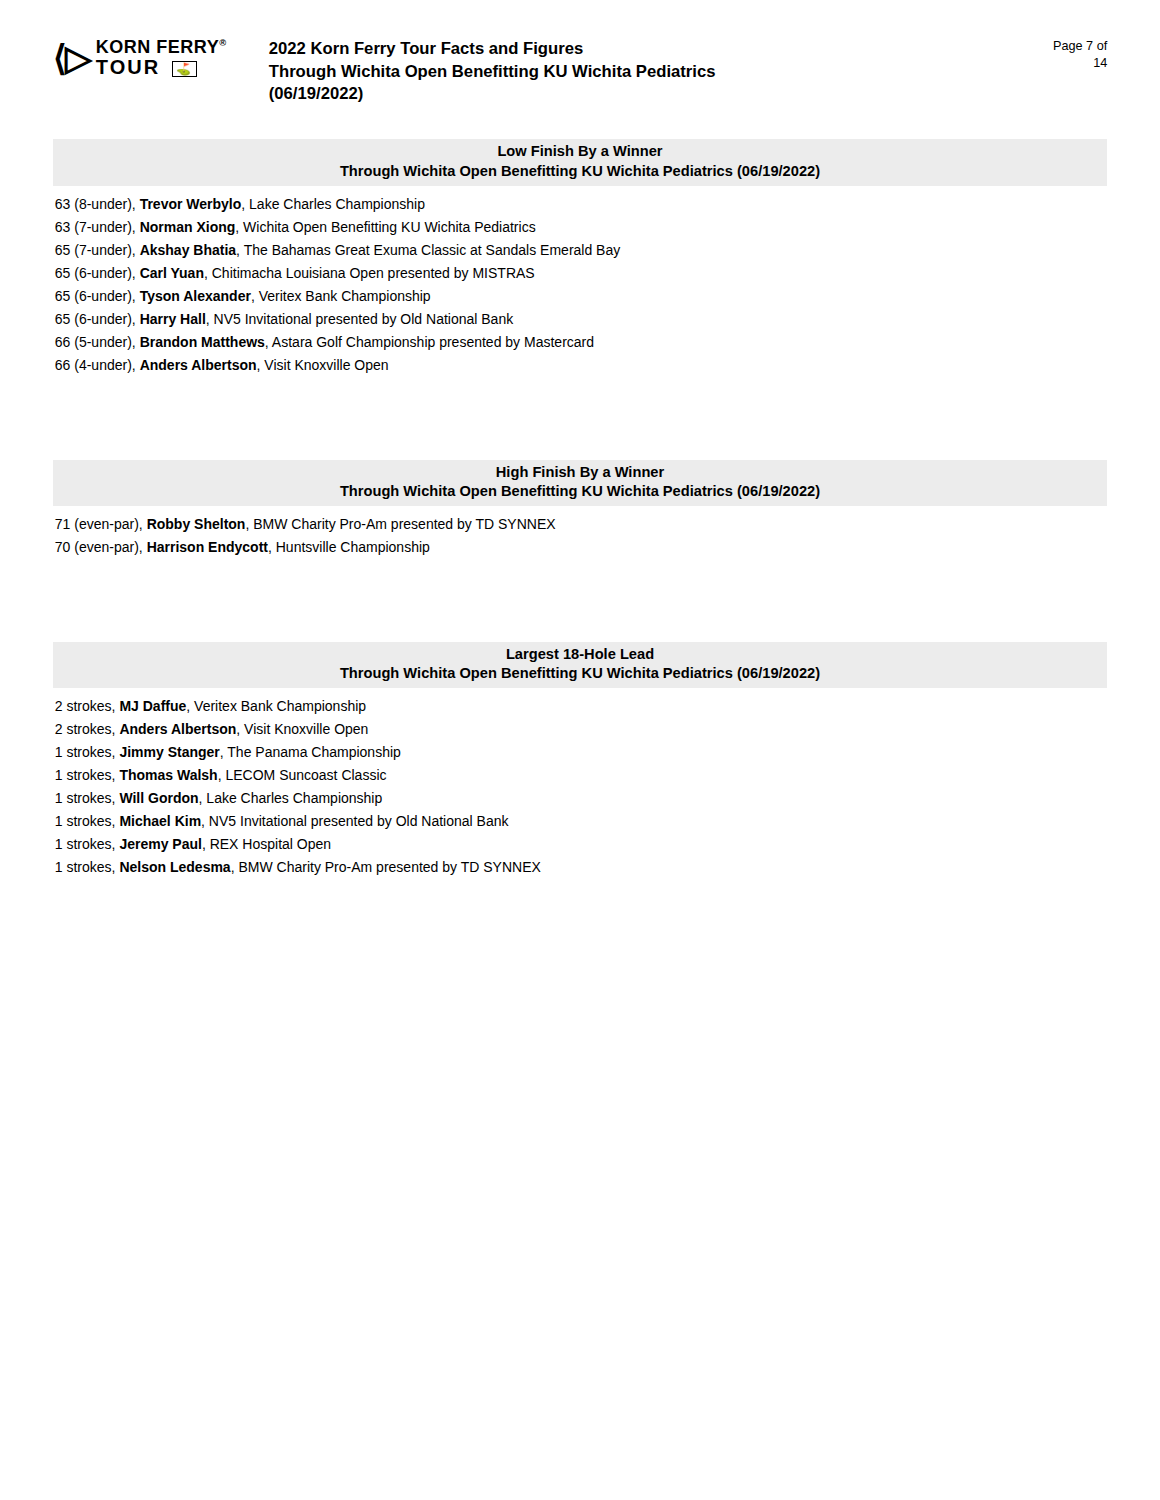⟨▷
KORN FERRY®
TOUR ⛳
2022 Korn Ferry Tour Facts and Figures
Through Wichita Open Benefitting KU Wichita Pediatrics
(06/19/2022)
Page 7 of
14
Low Finish By a Winner
Through Wichita Open Benefitting KU Wichita Pediatrics (06/19/2022)
63 (8-under), Trevor Werbylo, Lake Charles Championship
63 (7-under), Norman Xiong, Wichita Open Benefitting KU Wichita Pediatrics
65 (7-under), Akshay Bhatia, The Bahamas Great Exuma Classic at Sandals Emerald Bay
65 (6-under), Carl Yuan, Chitimacha Louisiana Open presented by MISTRAS
65 (6-under), Tyson Alexander, Veritex Bank Championship
65 (6-under), Harry Hall, NV5 Invitational presented by Old National Bank
66 (5-under), Brandon Matthews, Astara Golf Championship presented by Mastercard
66 (4-under), Anders Albertson, Visit Knoxville Open
High Finish By a Winner
Through Wichita Open Benefitting KU Wichita Pediatrics (06/19/2022)
71 (even-par), Robby Shelton, BMW Charity Pro-Am presented by TD SYNNEX
70 (even-par), Harrison Endycott, Huntsville Championship
Largest 18-Hole Lead
Through Wichita Open Benefitting KU Wichita Pediatrics (06/19/2022)
2 strokes, MJ Daffue, Veritex Bank Championship
2 strokes, Anders Albertson, Visit Knoxville Open
1 strokes, Jimmy Stanger, The Panama Championship
1 strokes, Thomas Walsh, LECOM Suncoast Classic
1 strokes, Will Gordon, Lake Charles Championship
1 strokes, Michael Kim, NV5 Invitational presented by Old National Bank
1 strokes, Jeremy Paul, REX Hospital Open
1 strokes, Nelson Ledesma, BMW Charity Pro-Am presented by TD SYNNEX